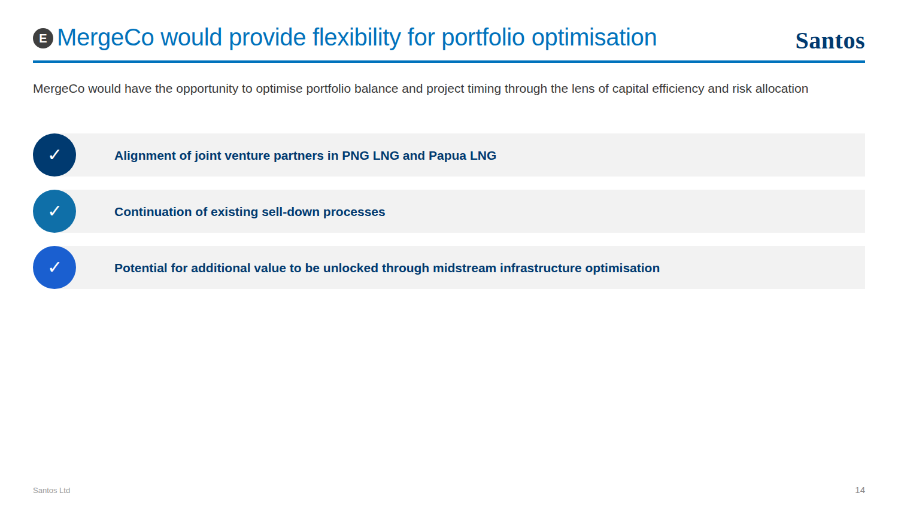E
MergeCo would provide flexibility for portfolio optimisation
Santos
MergeCo would have the opportunity to optimise portfolio balance and project timing through the lens of capital efficiency and risk allocation
✓
Alignment of joint venture partners in PNG LNG and Papua LNG
✓
Continuation of existing sell-down processes
✓
Potential for additional value to be unlocked through midstream infrastructure optimisation
Santos Ltd 14